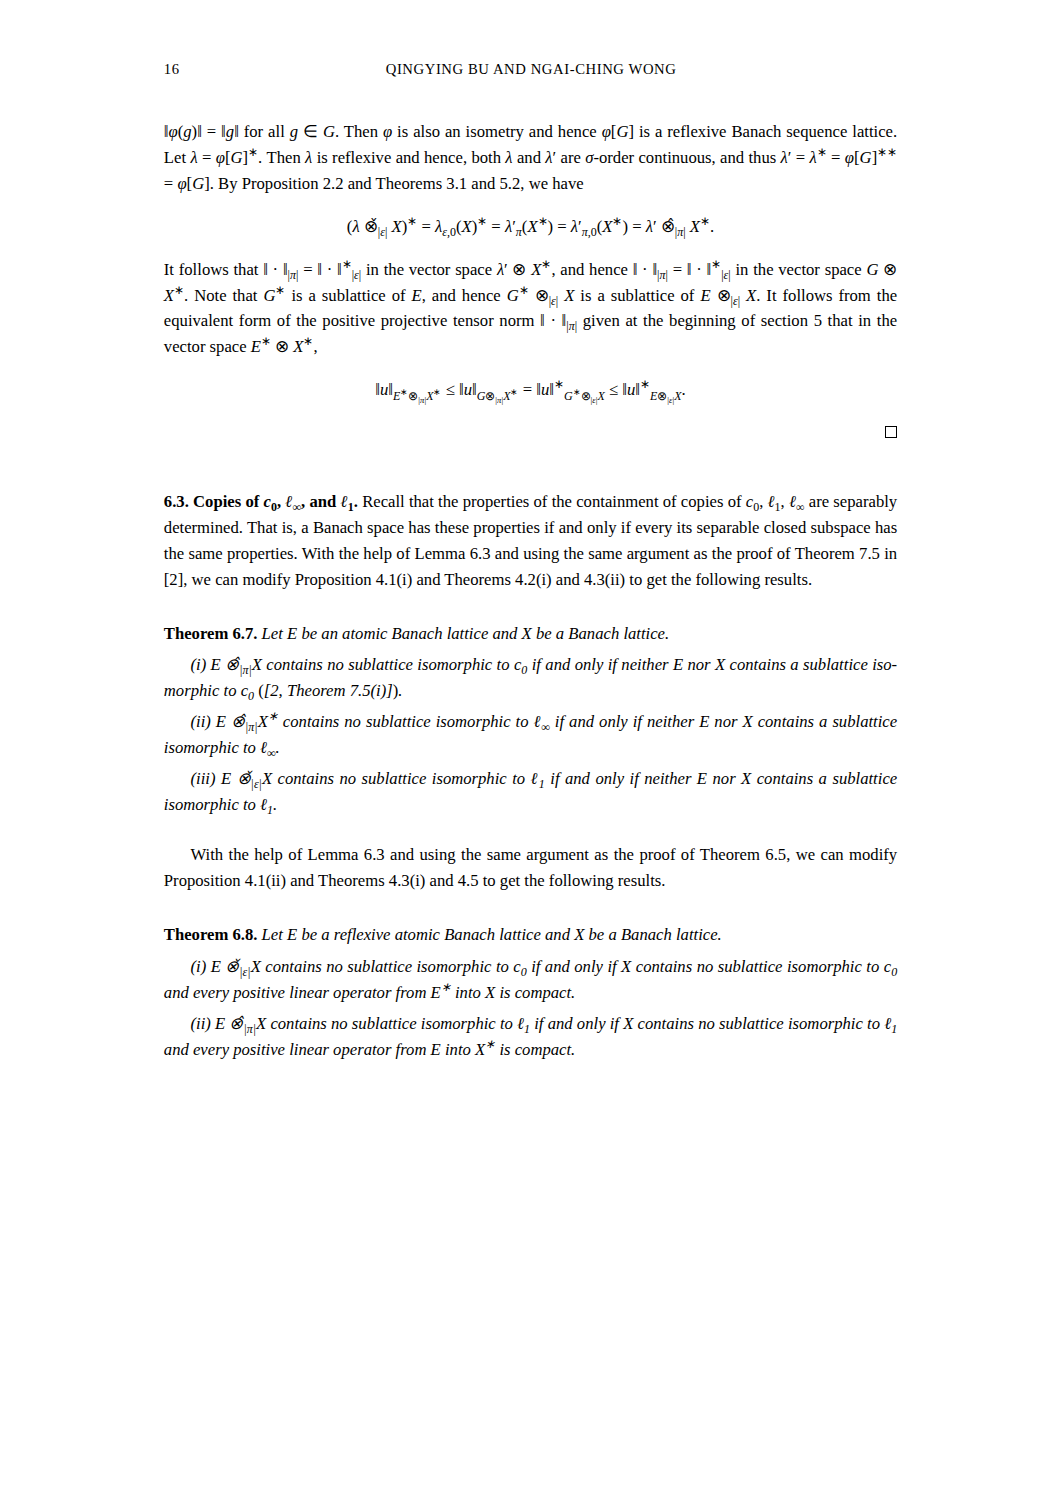16 QINGYING BU AND NGAI-CHING WONG
‖φ(g)‖ = ‖g‖ for all g ∈ G. Then φ is also an isometry and hence φ[G] is a reflexive Banach sequence lattice. Let λ = φ[G]∗. Then λ is reflexive and hence, both λ and λ′ are σ-order continuous, and thus λ′ = λ∗ = φ[G]∗∗ = φ[G]. By Proposition 2.2 and Theorems 3.1 and 5.2, we have
(λ ⊗̌|ε| X)∗ = λε,0(X)∗ = λ′π(X∗) = λ′π,0(X∗) = λ′ ⊗̂|π| X∗.
It follows that ‖ · ‖|π| = ‖ · ‖∗|ε| in the vector space λ′ ⊗ X∗, and hence ‖ · ‖|π| = ‖ · ‖∗|ε| in the vector space G ⊗ X∗. Note that G∗ is a sublattice of E, and hence G∗ ⊗|ε| X is a sublattice of E ⊗|ε| X. It follows from the equivalent form of the positive projective tensor norm ‖ · ‖|π| given at the beginning of section 5 that in the vector space E∗ ⊗ X∗,
‖u‖E∗⊗|π|X∗ ≤ ‖u‖G⊗|π|X∗ = ‖u‖∗G∗⊗|ε|X ≤ ‖u‖∗E⊗|ε|X.
6.3. Copies of c0, ℓ∞, and ℓ1. Recall that the properties of the containment of copies of c0, ℓ1, ℓ∞ are separably determined. That is, a Banach space has these properties if and only if every its separable closed subspace has the same properties. With the help of Lemma 6.3 and using the same argument as the proof of Theorem 7.5 in [2], we can modify Proposition 4.1(i) and Theorems 4.2(i) and 4.3(ii) to get the following results.
Theorem 6.7. Let E be an atomic Banach lattice and X be a Banach lattice.
(i) E ⊗̂|π|X contains no sublattice isomorphic to c0 if and only if neither E nor X contains a sublattice isomorphic to c0 ([2, Theorem 7.5(i)]).
(ii) E ⊗̂|π|X∗ contains no sublattice isomorphic to ℓ∞ if and only if neither E nor X contains a sublattice isomorphic to ℓ∞.
(iii) E ⊗̌|ε|X contains no sublattice isomorphic to ℓ1 if and only if neither E nor X contains a sublattice isomorphic to ℓ1.
With the help of Lemma 6.3 and using the same argument as the proof of Theorem 6.5, we can modify Proposition 4.1(ii) and Theorems 4.3(i) and 4.5 to get the following results.
Theorem 6.8. Let E be a reflexive atomic Banach lattice and X be a Banach lattice.
(i) E ⊗̌|ε|X contains no sublattice isomorphic to c0 if and only if X contains no sublattice isomorphic to c0 and every positive linear operator from E∗ into X is compact.
(ii) E ⊗̂|π|X contains no sublattice isomorphic to ℓ1 if and only if X contains no sublattice isomorphic to ℓ1 and every positive linear operator from E into X∗ is compact.